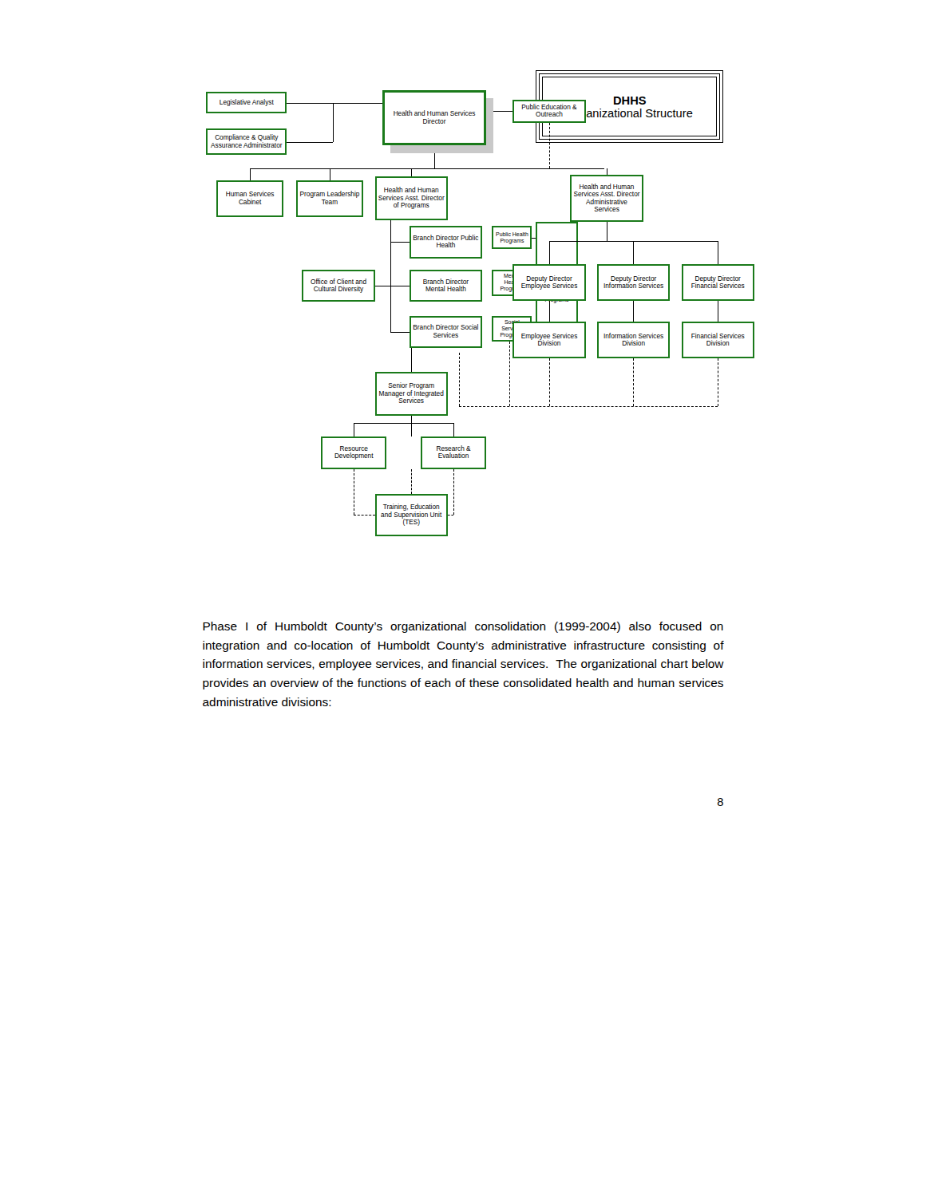DHHS
Organizational Structure
Legislative Analyst
Compliance & Quality Assurance Administrator
Health and Human Services Director
Public Education & Outreach
Human Services Cabinet
Program Leadership Team
Health and Human Services Asst. Director of Programs
Health and Human Services Asst. Director Administrative Services
Branch Director Public Health
Branch Director Mental Health
Branch Director Social Services
Public Health Programs
Mental Health Programs
Social Services Programs
Health and Human Services Integrated Programs
Office of Client and Cultural Diversity
Senior Program Manager of Integrated Services
Resource Development
Research & Evaluation
Training, Education and Supervision Unit (TES)
Deputy Director Employee Services
Deputy Director Information Services
Deputy Director Financial Services
Employee Services Division
Information Services Division
Financial Services Division
Phase I of Humboldt County’s organizational consolidation (1999-2004) also focused on integration and co-location of Humboldt County’s administrative infrastructure consisting of information services, employee services, and financial services. The organizational chart below provides an overview of the functions of each of these consolidated health and human services administrative divisions:
8